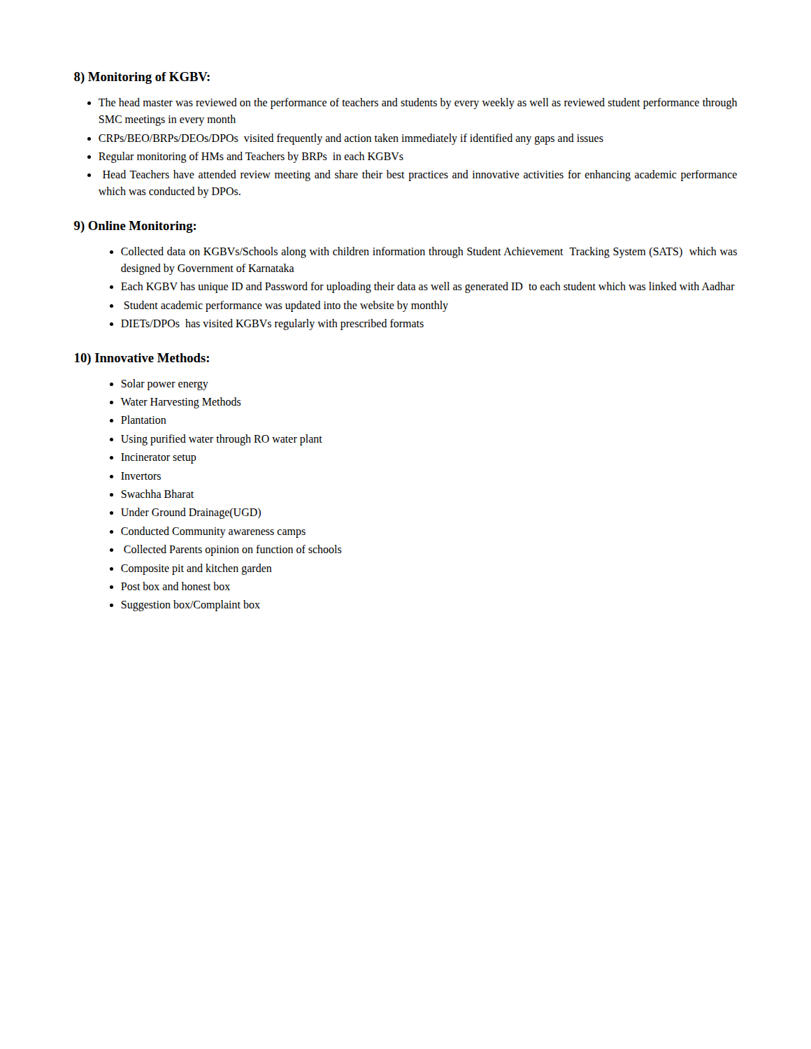8) Monitoring of KGBV:
The head master was reviewed on the performance of teachers and students by every weekly as well as reviewed student performance through SMC meetings in every month
CRPs/BEO/BRPs/DEOs/DPOs visited frequently and action taken immediately if identified any gaps and issues
Regular monitoring of HMs and Teachers by BRPs in each KGBVs
Head Teachers have attended review meeting and share their best practices and innovative activities for enhancing academic performance which was conducted by DPOs.
9) Online Monitoring:
Collected data on KGBVs/Schools along with children information through Student Achievement Tracking System (SATS) which was designed by Government of Karnataka
Each KGBV has unique ID and Password for uploading their data as well as generated ID to each student which was linked with Aadhar
Student academic performance was updated into the website by monthly
DIETs/DPOs has visited KGBVs regularly with prescribed formats
10) Innovative Methods:
Solar power energy
Water Harvesting Methods
Plantation
Using purified water through RO water plant
Incinerator setup
Invertors
Swachha Bharat
Under Ground Drainage(UGD)
Conducted Community awareness camps
Collected Parents opinion on function of schools
Composite pit and kitchen garden
Post box and honest box
Suggestion box/Complaint box